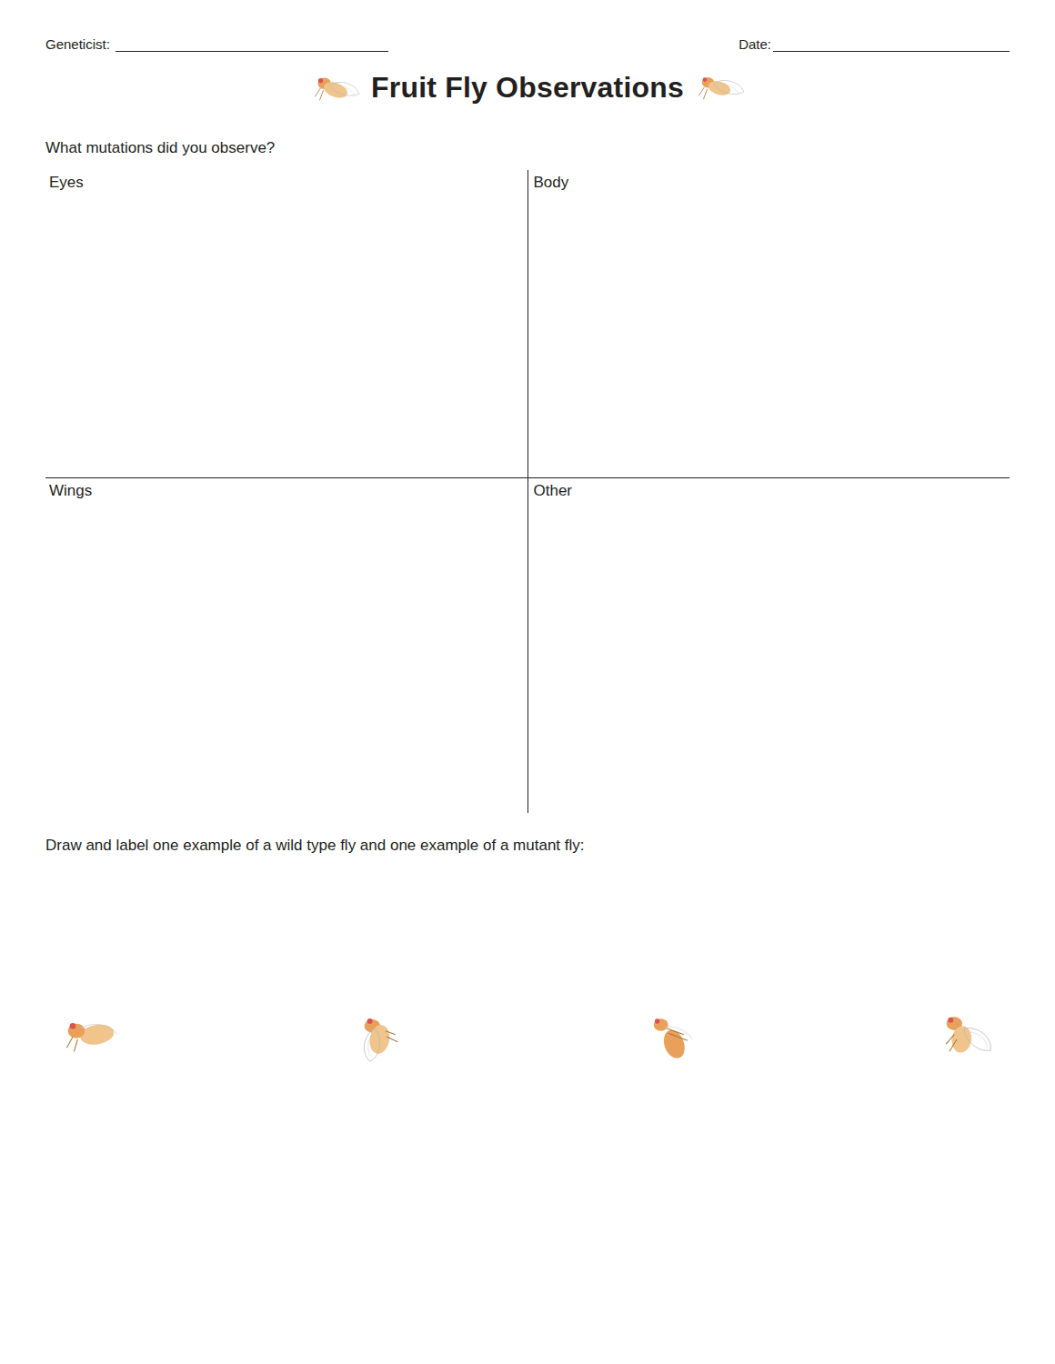Geneticist:
Date:
Fruit Fly Observations
What mutations did you observe?
| Eyes | Body |
| Wings | Other |
Draw and label one example of a wild type fly and one example of a mutant fly: